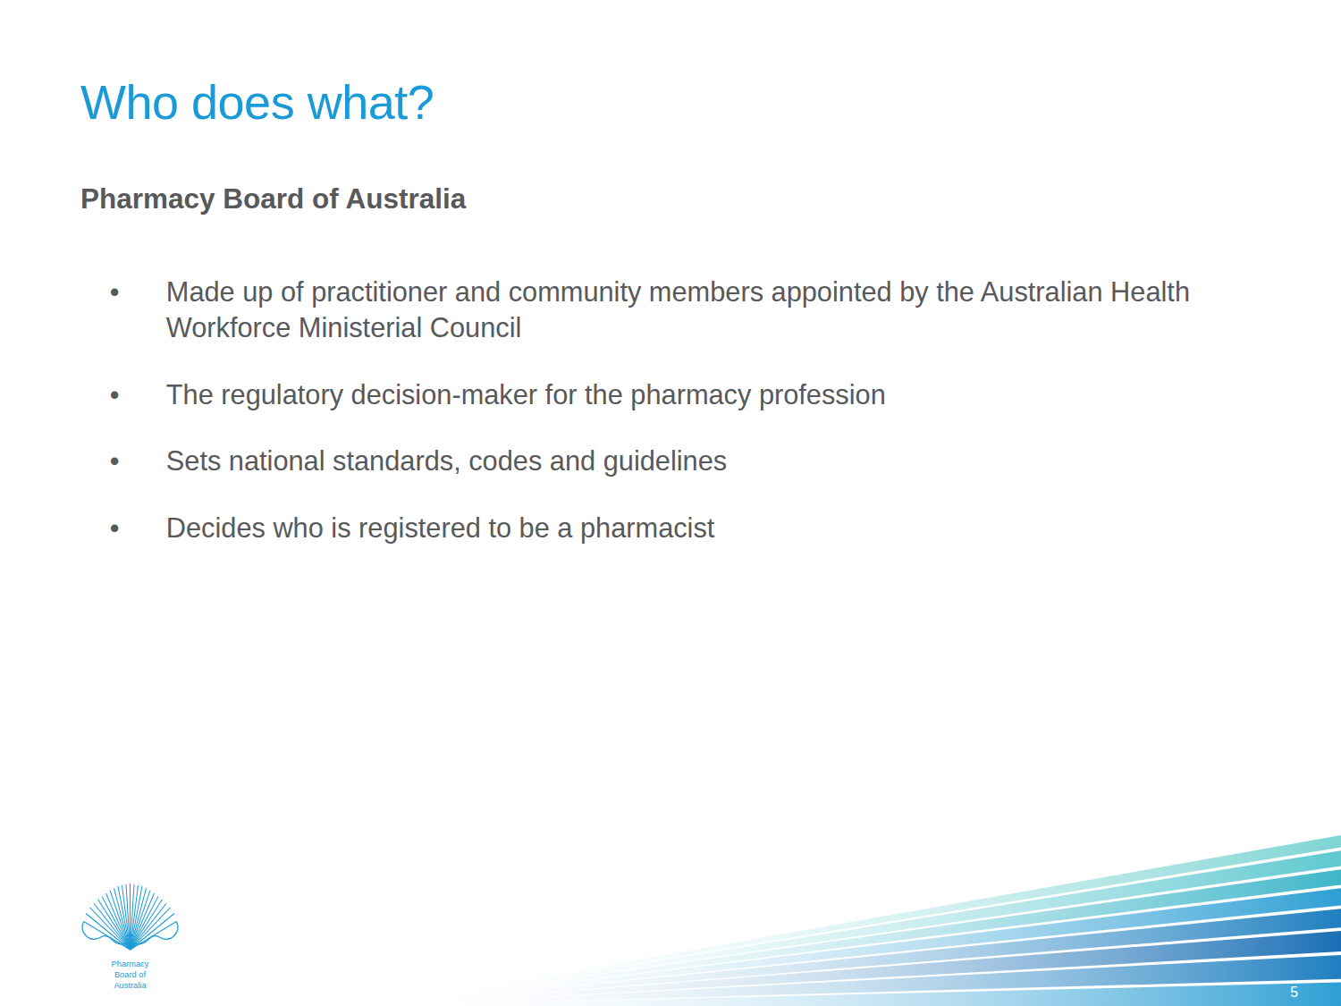Who does what?
Pharmacy Board of Australia
Made up of practitioner and community members appointed by the Australian Health Workforce Ministerial Council
The regulatory decision-maker for the pharmacy profession
Sets national standards, codes and guidelines
Decides who is registered to be a pharmacist
5
Pharmacy
Board of
Australia